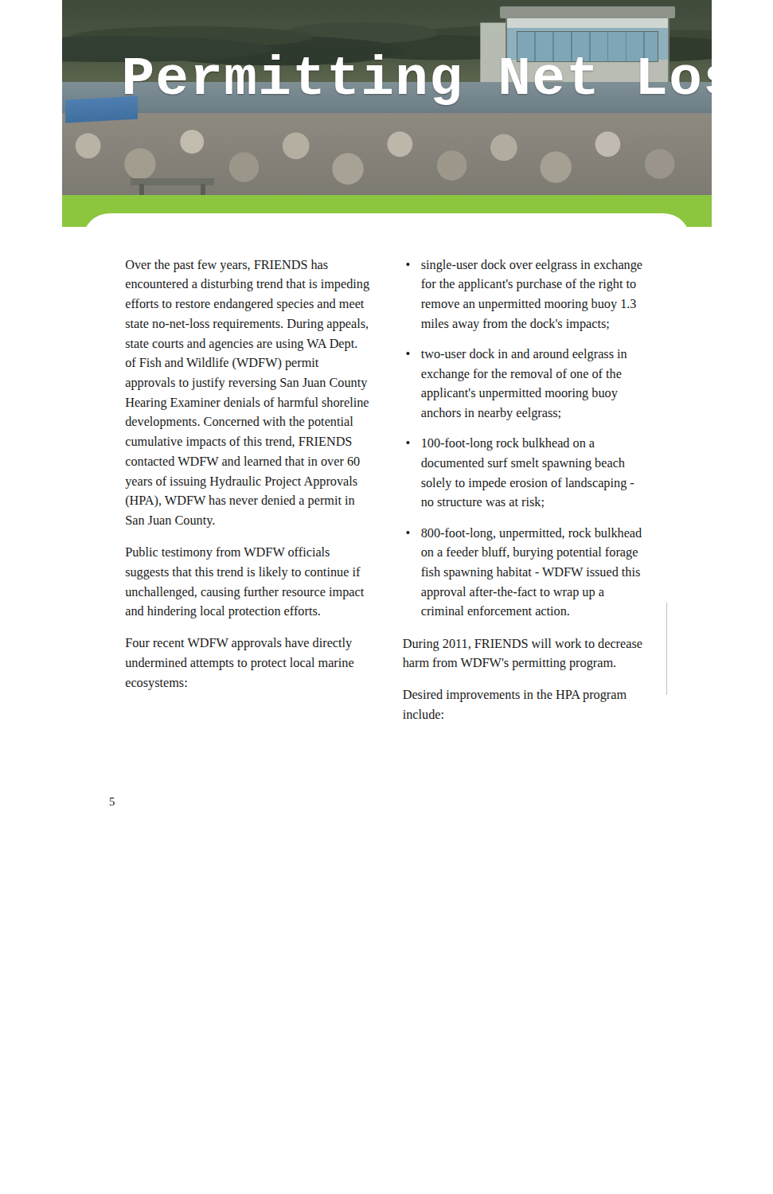Permitting Net Loss
Over the past few years, FRIENDS has encountered a disturbing trend that is impeding efforts to restore endangered species and meet state no-net-loss requirements. During appeals, state courts and agencies are using WA Dept. of Fish and Wildlife (WDFW) permit approvals to justify reversing San Juan County Hearing Examiner denials of harmful shoreline developments. Concerned with the potential cumulative impacts of this trend, FRIENDS contacted WDFW and learned that in over 60 years of issuing Hydraulic Project Approvals (HPA), WDFW has never denied a permit in San Juan County.
Public testimony from WDFW officials suggests that this trend is likely to continue if unchallenged, causing further resource impact and hindering local protection efforts.
Four recent WDFW approvals have directly undermined attempts to protect local marine ecosystems:
single-user dock over eelgrass in exchange for the applicant's purchase of the right to remove an unpermitted mooring buoy 1.3 miles away from the dock's impacts;
two-user dock in and around eelgrass in exchange for the removal of one of the applicant's unpermitted mooring buoy anchors in nearby eelgrass;
100-foot-long rock bulkhead on a documented surf smelt spawning beach solely to impede erosion of landscaping - no structure was at risk;
800-foot-long, unpermitted, rock bulkhead on a feeder bluff, burying potential forage fish spawning habitat - WDFW issued this approval after-the-fact to wrap up a criminal enforcement action.
During 2011, FRIENDS will work to decrease harm from WDFW's permitting program.
Desired improvements in the HPA program include:
5